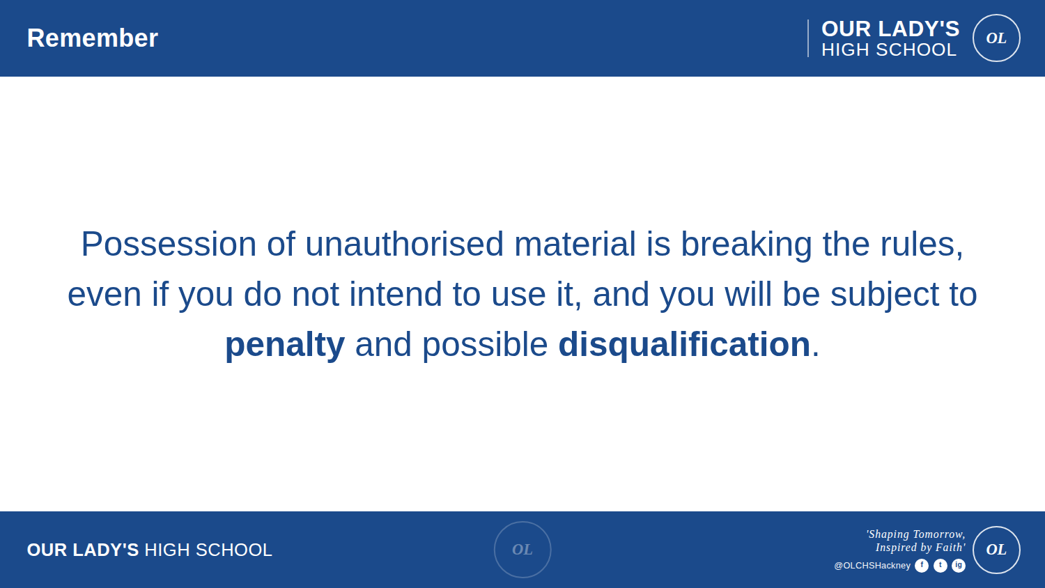Remember
OUR LADY'S
HIGH SCHOOL
OL
Possession of unauthorised material is breaking the rules, even if you do not intend to use it, and you will be subject to penalty and possible disqualification.
OUR LADY'S HIGH SCHOOL
OL
'Shaping Tomorrow,
Inspired by Faith'
@OLCHSHackney f t ig
OL